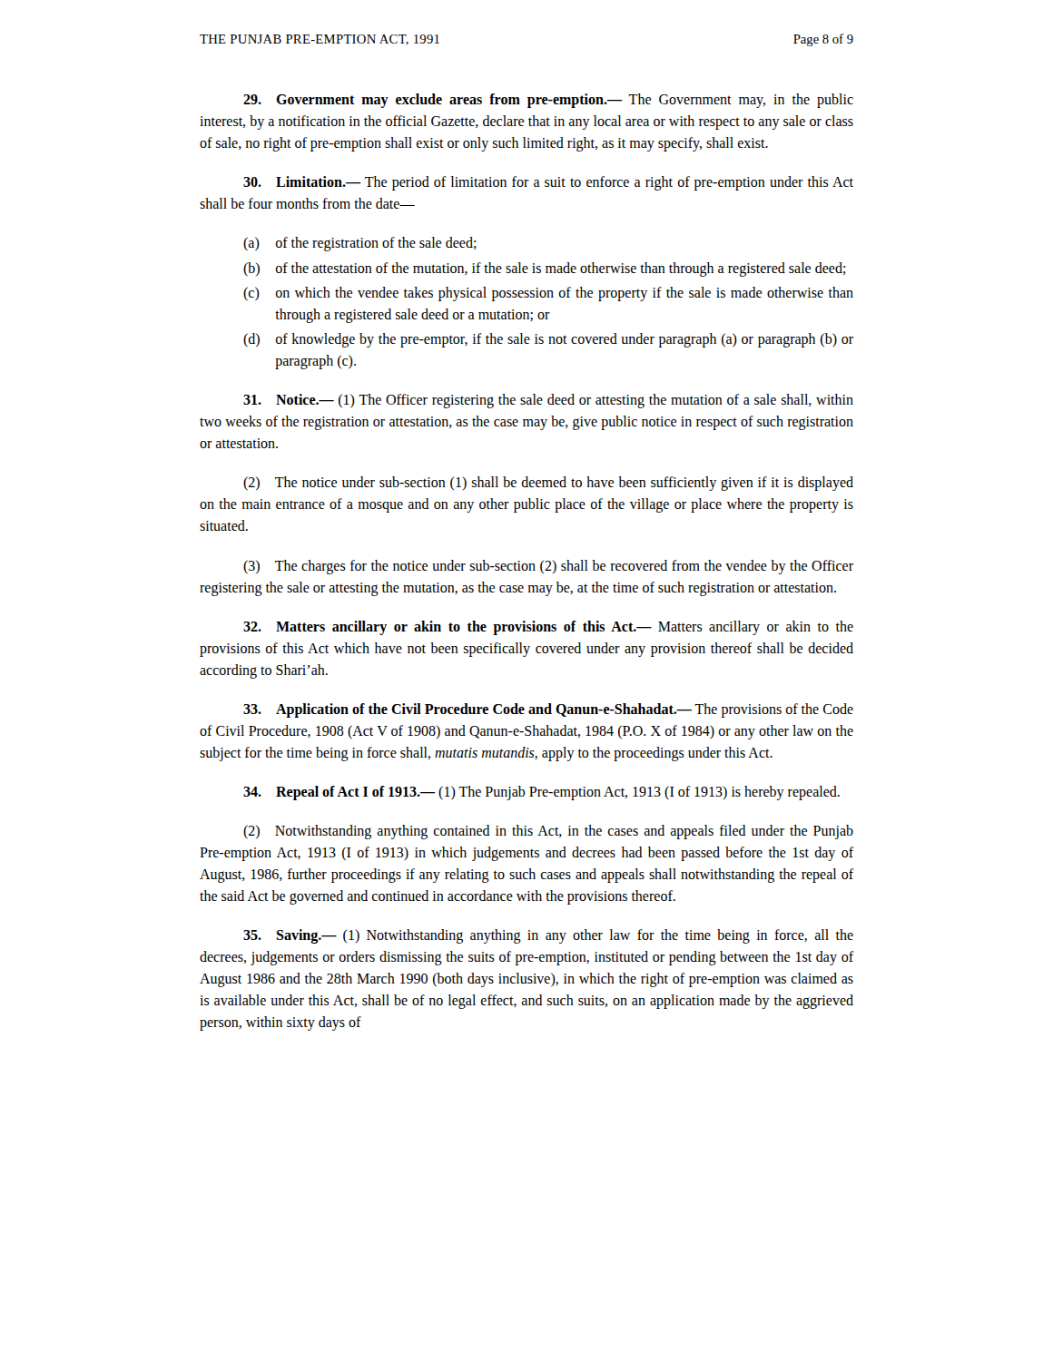THE PUNJAB PRE-EMPTION ACT, 1991 Page 8 of 9
29. Government may exclude areas from pre-emption.— The Government may, in the public interest, by a notification in the official Gazette, declare that in any local area or with respect to any sale or class of sale, no right of pre-emption shall exist or only such limited right, as it may specify, shall exist.
30. Limitation.— The period of limitation for a suit to enforce a right of pre-emption under this Act shall be four months from the date—
(a) of the registration of the sale deed;
(b) of the attestation of the mutation, if the sale is made otherwise than through a registered sale deed;
(c) on which the vendee takes physical possession of the property if the sale is made otherwise than through a registered sale deed or a mutation; or
(d) of knowledge by the pre-emptor, if the sale is not covered under paragraph (a) or paragraph (b) or paragraph (c).
31. Notice.— (1) The Officer registering the sale deed or attesting the mutation of a sale shall, within two weeks of the registration or attestation, as the case may be, give public notice in respect of such registration or attestation.
(2) The notice under sub-section (1) shall be deemed to have been sufficiently given if it is displayed on the main entrance of a mosque and on any other public place of the village or place where the property is situated.
(3) The charges for the notice under sub-section (2) shall be recovered from the vendee by the Officer registering the sale or attesting the mutation, as the case may be, at the time of such registration or attestation.
32. Matters ancillary or akin to the provisions of this Act.— Matters ancillary or akin to the provisions of this Act which have not been specifically covered under any provision thereof shall be decided according to Shari’ah.
33. Application of the Civil Procedure Code and Qanun-e-Shahadat.— The provisions of the Code of Civil Procedure, 1908 (Act V of 1908) and Qanun-e-Shahadat, 1984 (P.O. X of 1984) or any other law on the subject for the time being in force shall, mutatis mutandis, apply to the proceedings under this Act.
34. Repeal of Act I of 1913.— (1) The Punjab Pre-emption Act, 1913 (I of 1913) is hereby repealed.
(2) Notwithstanding anything contained in this Act, in the cases and appeals filed under the Punjab Pre-emption Act, 1913 (I of 1913) in which judgements and decrees had been passed before the 1st day of August, 1986, further proceedings if any relating to such cases and appeals shall notwithstanding the repeal of the said Act be governed and continued in accordance with the provisions thereof.
35. Saving.— (1) Notwithstanding anything in any other law for the time being in force, all the decrees, judgements or orders dismissing the suits of pre-emption, instituted or pending between the 1st day of August 1986 and the 28th March 1990 (both days inclusive), in which the right of pre-emption was claimed as is available under this Act, shall be of no legal effect, and such suits, on an application made by the aggrieved person, within sixty days of